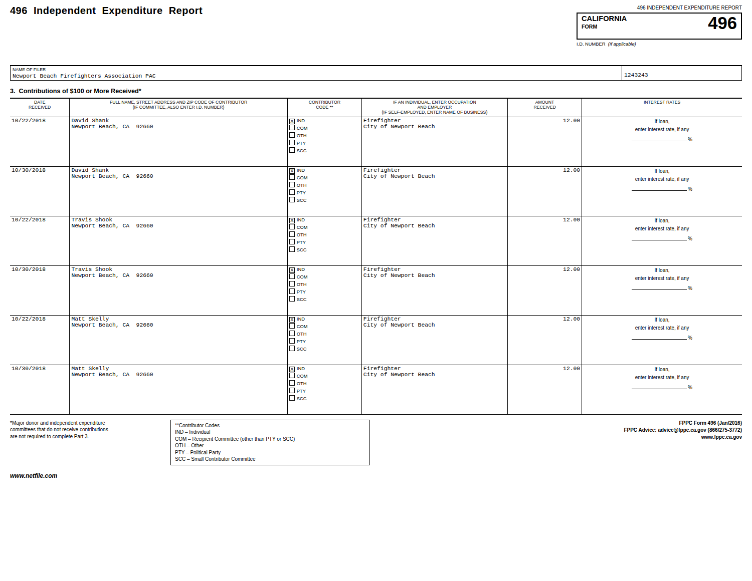496 Independent Expenditure Report
496 INDEPENDENT EXPENDITURE REPORT
CALIFORNIA FORM 496
I.D. NUMBER (If applicable)
Name of Filer
Newport Beach Firefighters Association PAC
1243243
3. Contributions of $100 or More Received*
| Date Received | Full Name, Street Address and Zip Code of Contributor (If Committee, also enter I.D. Number) | Contributor Code ** | If an Individual, Enter Occupation and Employer (If self-employed, enter name of business) | Amount Received | Interest Rates |
| --- | --- | --- | --- | --- | --- |
| 10/22/2018 | David Shank Newport Beach, CA 92660 | IND COM OTH PTY SCC | Firefighter City of Newport Beach | 12.00 | If loan, enter interest rate, if any % |
| 10/30/2018 | David Shank Newport Beach, CA 92660 | IND COM OTH PTY SCC | Firefighter City of Newport Beach | 12.00 | If loan, enter interest rate, if any % |
| 10/22/2018 | Travis Shook Newport Beach, CA 92660 | IND COM OTH PTY SCC | Firefighter City of Newport Beach | 12.00 | If loan, enter interest rate, if any % |
| 10/30/2018 | Travis Shook Newport Beach, CA 92660 | IND COM OTH PTY SCC | Firefighter City of Newport Beach | 12.00 | If loan, enter interest rate, if any % |
| 10/22/2018 | Matt Skelly Newport Beach, CA 92660 | IND COM OTH PTY SCC | Firefighter City of Newport Beach | 12.00 | If loan, enter interest rate, if any % |
| 10/30/2018 | Matt Skelly Newport Beach, CA 92660 | IND COM OTH PTY SCC | Firefighter City of Newport Beach | 12.00 | If loan, enter interest rate, if any % |
*Major donor and independent expenditure
committees that do not receive contributions
are not required to complete Part 3.
**Contributor Codes
IND – Individual
COM – Recipient Committee (other than PTY or SCC)
OTH – Other
PTY – Political Party
SCC – Small Contributor Committee
FPPC Form 496 (Jan/2016)
FPPC Advice: advice@fppc.ca.gov (866/275-3772)
www.fppc.ca.gov
www.netfile.com